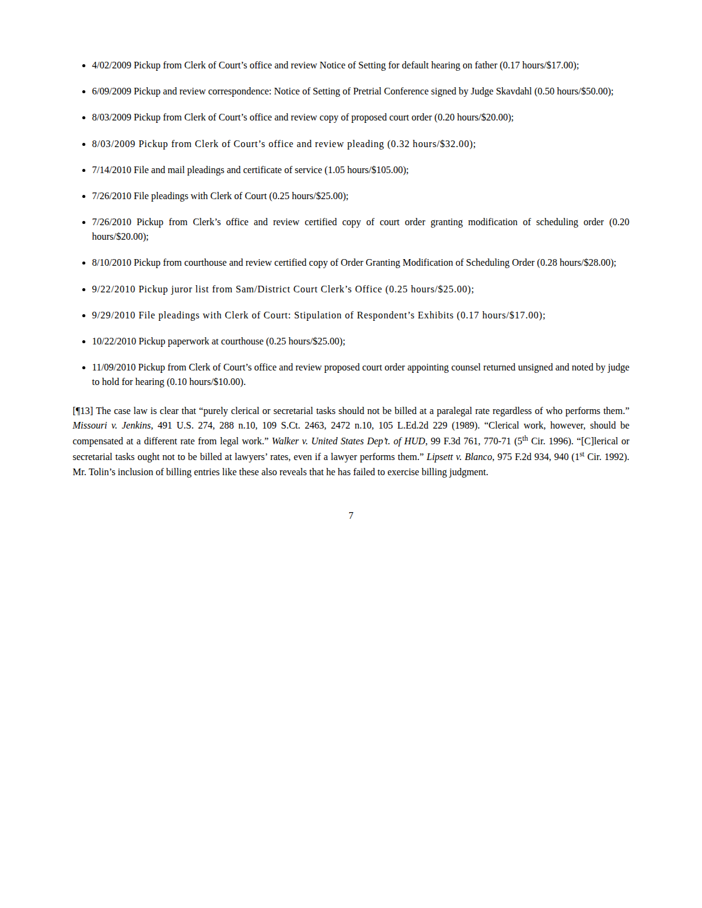4/02/2009 Pickup from Clerk of Court’s office and review Notice of Setting for default hearing on father (0.17 hours/$17.00);
6/09/2009 Pickup and review correspondence: Notice of Setting of Pretrial Conference signed by Judge Skavdahl (0.50 hours/$50.00);
8/03/2009 Pickup from Clerk of Court’s office and review copy of proposed court order (0.20 hours/$20.00);
8/03/2009 Pickup from Clerk of Court’s office and review pleading (0.32 hours/$32.00);
7/14/2010 File and mail pleadings and certificate of service (1.05 hours/$105.00);
7/26/2010 File pleadings with Clerk of Court (0.25 hours/$25.00);
7/26/2010 Pickup from Clerk’s office and review certified copy of court order granting modification of scheduling order (0.20 hours/$20.00);
8/10/2010 Pickup from courthouse and review certified copy of Order Granting Modification of Scheduling Order (0.28 hours/$28.00);
9/22/2010 Pickup juror list from Sam/District Court Clerk’s Office (0.25 hours/$25.00);
9/29/2010 File pleadings with Clerk of Court: Stipulation of Respondent’s Exhibits (0.17 hours/$17.00);
10/22/2010 Pickup paperwork at courthouse (0.25 hours/$25.00);
11/09/2010 Pickup from Clerk of Court’s office and review proposed court order appointing counsel returned unsigned and noted by judge to hold for hearing (0.10 hours/$10.00).
[¶13] The case law is clear that “purely clerical or secretarial tasks should not be billed at a paralegal rate regardless of who performs them.” Missouri v. Jenkins, 491 U.S. 274, 288 n.10, 109 S.Ct. 2463, 2472 n.10, 105 L.Ed.2d 229 (1989). “Clerical work, however, should be compensated at a different rate from legal work.” Walker v. United States Dep’t. of HUD, 99 F.3d 761, 770-71 (5th Cir. 1996). “[C]lerical or secretarial tasks ought not to be billed at lawyers’ rates, even if a lawyer performs them.” Lipsett v. Blanco, 975 F.2d 934, 940 (1st Cir. 1992). Mr. Tolin’s inclusion of billing entries like these also reveals that he has failed to exercise billing judgment.
7